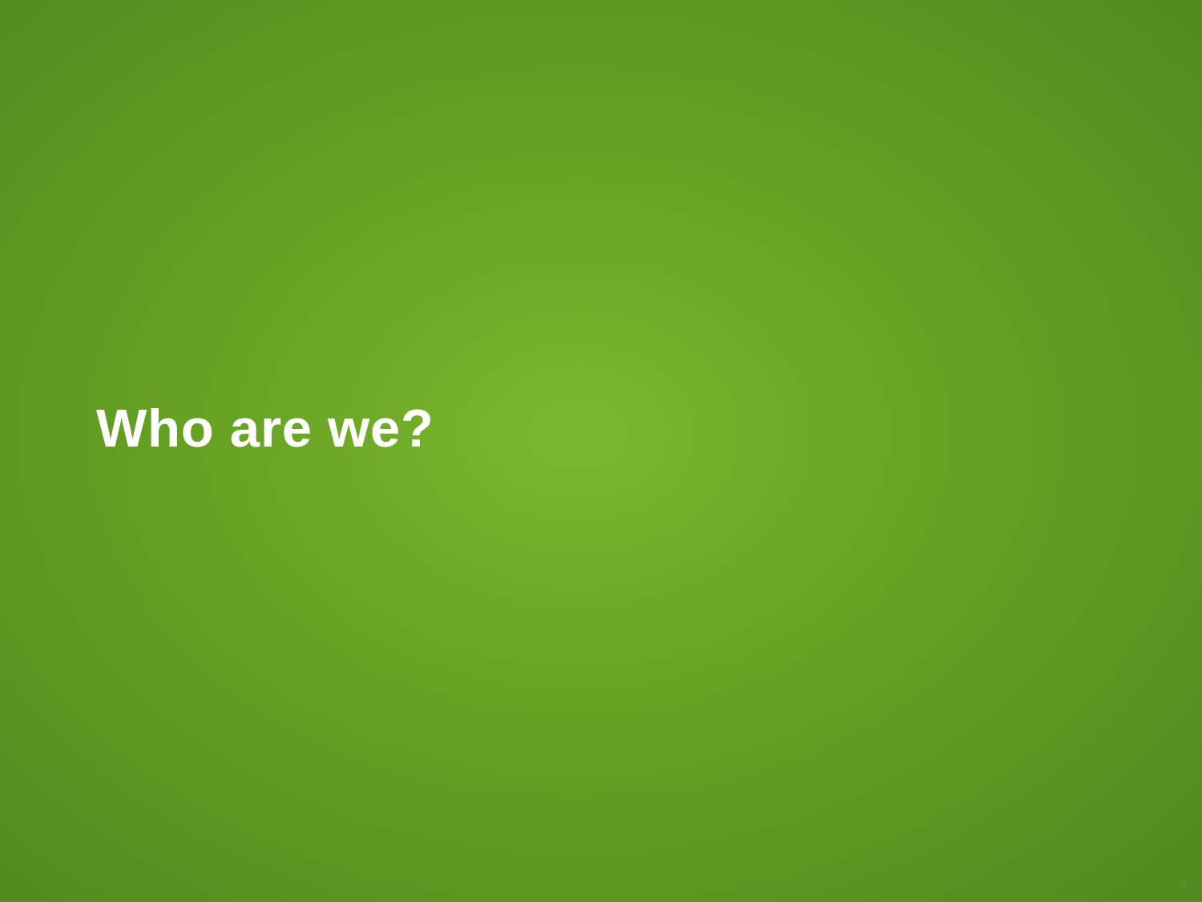Who are we?
3